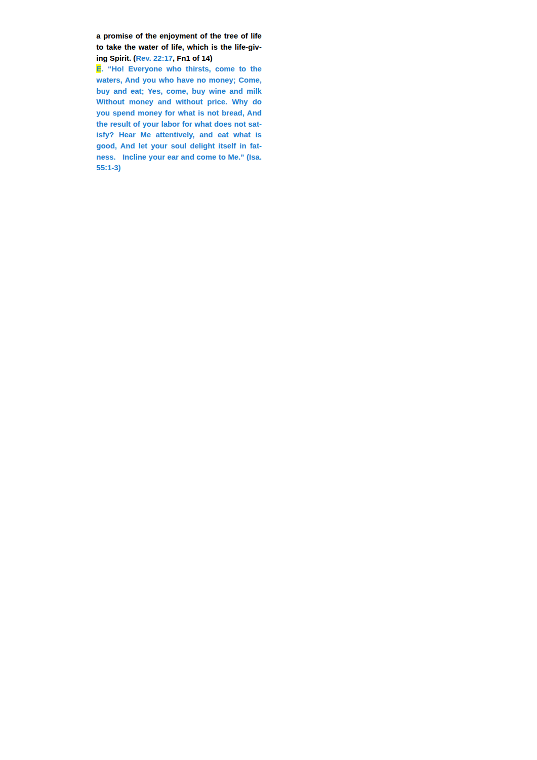a promise of the enjoyment of the tree of life to take the water of life, which is the life-giving Spirit. (Rev. 22:17, Fn1 of 14)
E. “Ho! Everyone who thirsts, come to the waters, And you who have no money; Come, buy and eat; Yes, come, buy wine and milk Without money and without price. Why do you spend money for what is not bread, And the result of your labor for what does not satisfy? Hear Me attentively, and eat what is good, And let your soul delight itself in fatness. Incline your ear and come to Me.” (Isa. 55:1-3)